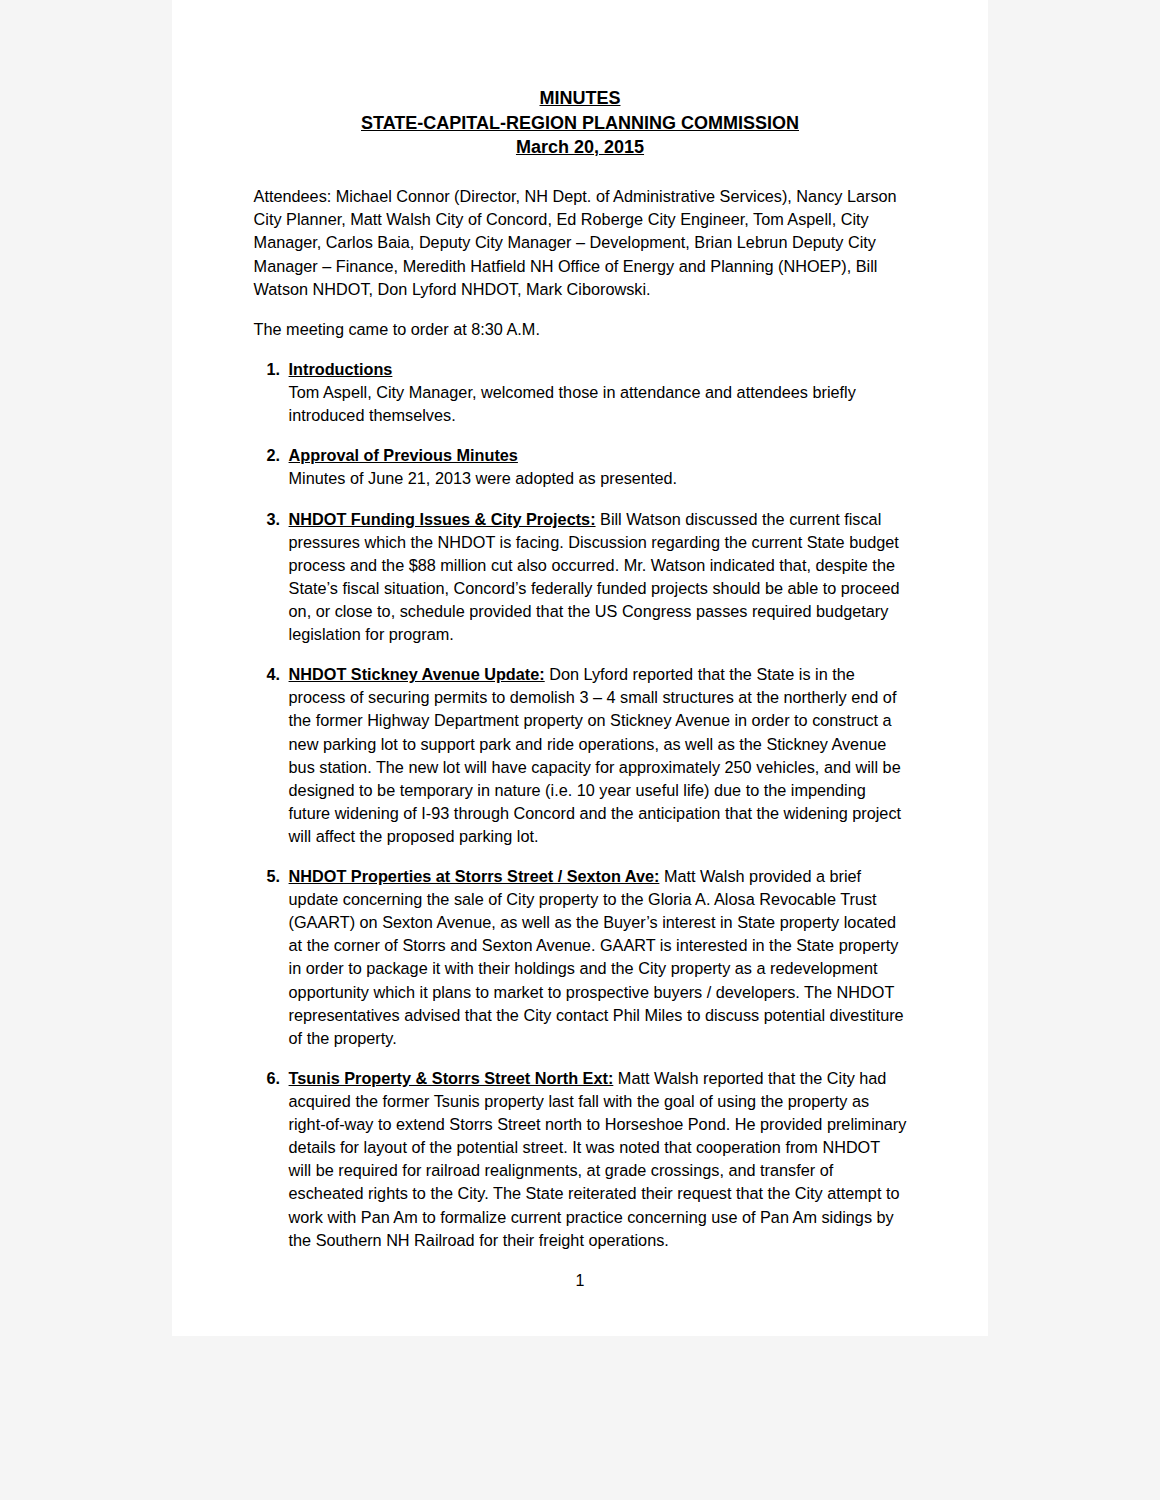MINUTES
STATE-CAPITAL-REGION PLANNING COMMISSION
March 20, 2015
Attendees: Michael Connor (Director, NH Dept. of Administrative Services), Nancy Larson City Planner, Matt Walsh City of Concord, Ed Roberge City Engineer, Tom Aspell, City Manager, Carlos Baia, Deputy City Manager – Development, Brian Lebrun Deputy City Manager – Finance, Meredith Hatfield NH Office of Energy and Planning (NHOEP), Bill Watson NHDOT, Don Lyford NHDOT, Mark Ciborowski.
The meeting came to order at 8:30 A.M.
Introductions
Tom Aspell, City Manager, welcomed those in attendance and attendees briefly introduced themselves.
Approval of Previous Minutes
Minutes of June 21, 2013 were adopted as presented.
NHDOT Funding Issues & City Projects: Bill Watson discussed the current fiscal pressures which the NHDOT is facing. Discussion regarding the current State budget process and the $88 million cut also occurred. Mr. Watson indicated that, despite the State’s fiscal situation, Concord’s federally funded projects should be able to proceed on, or close to, schedule provided that the US Congress passes required budgetary legislation for program.
NHDOT Stickney Avenue Update: Don Lyford reported that the State is in the process of securing permits to demolish 3 – 4 small structures at the northerly end of the former Highway Department property on Stickney Avenue in order to construct a new parking lot to support park and ride operations, as well as the Stickney Avenue bus station. The new lot will have capacity for approximately 250 vehicles, and will be designed to be temporary in nature (i.e. 10 year useful life) due to the impending future widening of I-93 through Concord and the anticipation that the widening project will affect the proposed parking lot.
NHDOT Properties at Storrs Street / Sexton Ave: Matt Walsh provided a brief update concerning the sale of City property to the Gloria A. Alosa Revocable Trust (GAART) on Sexton Avenue, as well as the Buyer’s interest in State property located at the corner of Storrs and Sexton Avenue. GAART is interested in the State property in order to package it with their holdings and the City property as a redevelopment opportunity which it plans to market to prospective buyers / developers. The NHDOT representatives advised that the City contact Phil Miles to discuss potential divestiture of the property.
Tsunis Property & Storrs Street North Ext: Matt Walsh reported that the City had acquired the former Tsunis property last fall with the goal of using the property as right-of-way to extend Storrs Street north to Horseshoe Pond. He provided preliminary details for layout of the potential street. It was noted that cooperation from NHDOT will be required for railroad realignments, at grade crossings, and transfer of escheated rights to the City. The State reiterated their request that the City attempt to work with Pan Am to formalize current practice concerning use of Pan Am sidings by the Southern NH Railroad for their freight operations.
1